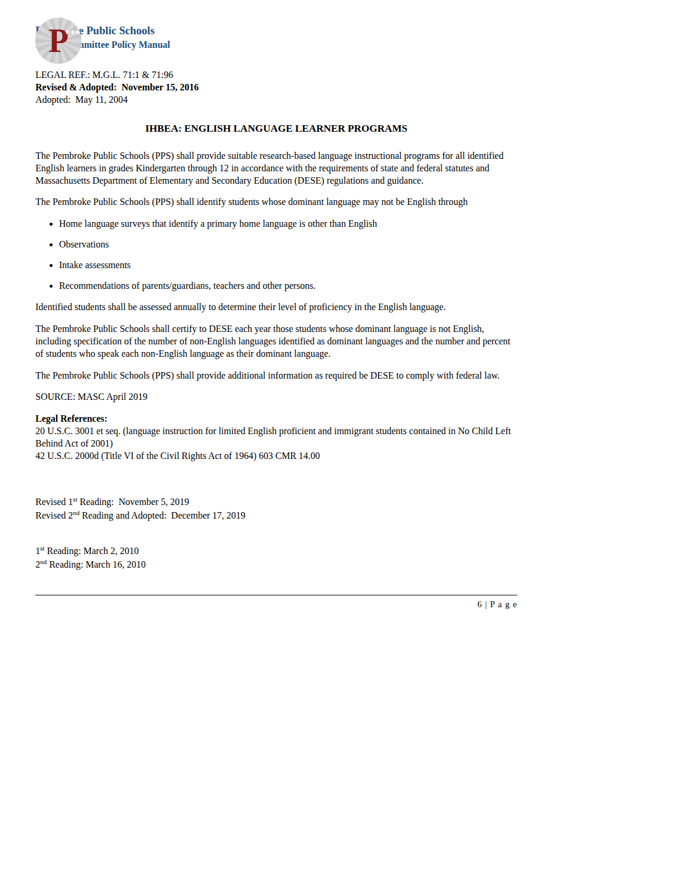P ★★★
Pembroke Public Schools
School Committee Policy Manual
LEGAL REF.: M.G.L. 71:1 & 71:96
Revised & Adopted: November 15, 2016
Adopted: May 11, 2004
IHBEA: ENGLISH LANGUAGE LEARNER PROGRAMS
The Pembroke Public Schools (PPS) shall provide suitable research-based language instructional programs for all identified English learners in grades Kindergarten through 12 in accordance with the requirements of state and federal statutes and Massachusetts Department of Elementary and Secondary Education (DESE) regulations and guidance.
The Pembroke Public Schools (PPS) shall identify students whose dominant language may not be English through
Home language surveys that identify a primary home language is other than English
Observations
Intake assessments
Recommendations of parents/guardians, teachers and other persons.
Identified students shall be assessed annually to determine their level of proficiency in the English language.
The Pembroke Public Schools shall certify to DESE each year those students whose dominant language is not English, including specification of the number of non-English languages identified as dominant languages and the number and percent of students who speak each non-English language as their dominant language.
The Pembroke Public Schools (PPS) shall provide additional information as required be DESE to comply with federal law.
SOURCE: MASC April 2019
Legal References:
20 U.S.C. 3001 et seq. (language instruction for limited English proficient and immigrant students contained in No Child Left Behind Act of 2001)
42 U.S.C. 2000d (Title VI of the Civil Rights Act of 1964) 603 CMR 14.00
Revised 1st Reading: November 5, 2019
Revised 2nd Reading and Adopted: December 17, 2019
1st Reading: March 2, 2010
2nd Reading: March 16, 2010
6 | P a g e